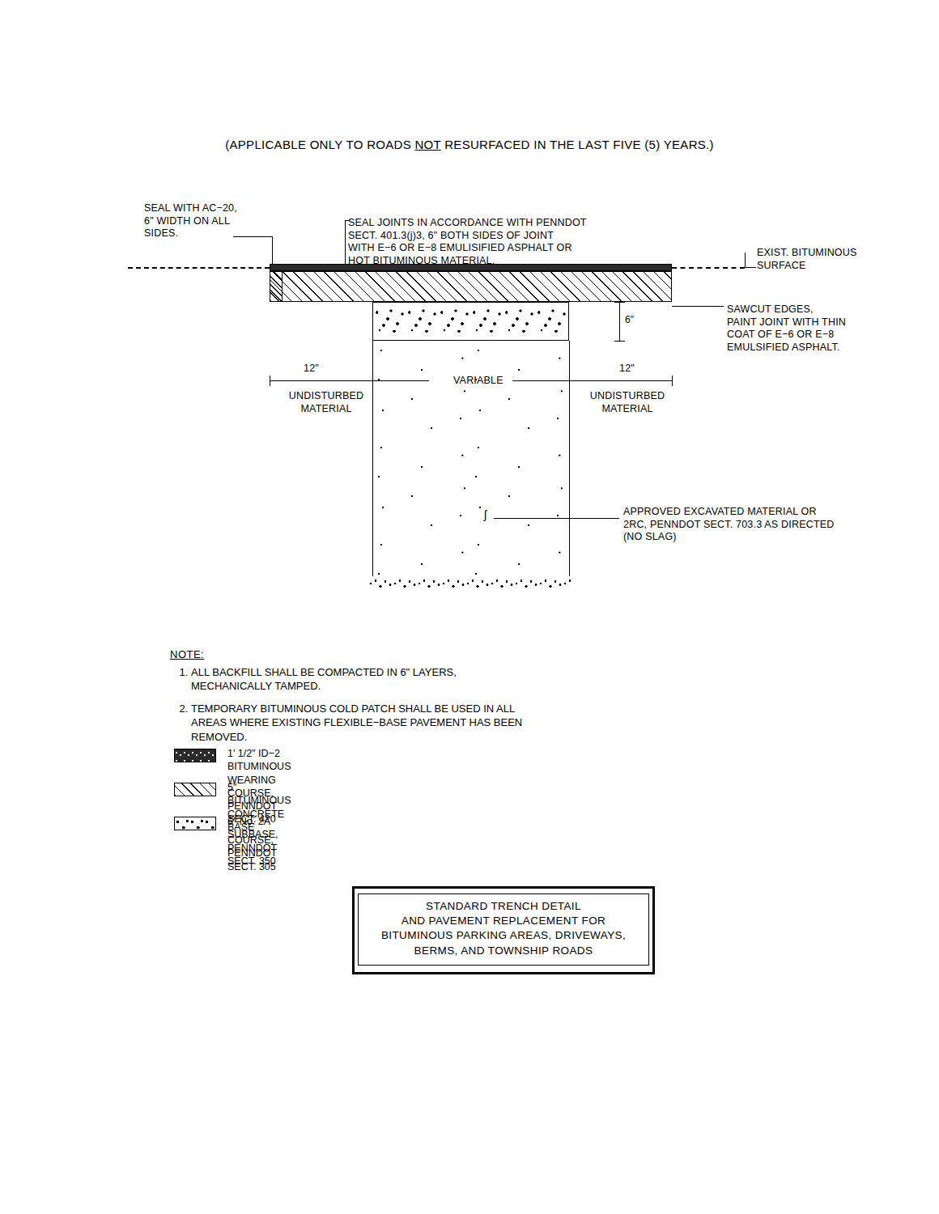(APPLICABLE ONLY TO ROADS NOT RESURFACED IN THE LAST FIVE (5) YEARS.)
SEAL WITH AC−20,
6" WIDTH ON ALL
SIDES.
SEAL JOINTS IN ACCORDANCE WITH PENNDOT
SECT. 401.3(j)3, 6" BOTH SIDES OF JOINT
WITH E−6 OR E−8 EMULISIFIED ASPHALT OR
HOT BITUMINOUS MATERIAL.
EXIST. BITUMINOUS
SURFACE
SAWCUT EDGES,
PAINT JOINT WITH THIN
COAT OF E−6 OR E−8
EMULSIFIED ASPHALT.
6"
12"
12"
VARIABLE
UNDISTURBED
MATERIAL
UNDISTURBED
MATERIAL
APPROVED EXCAVATED MATERIAL OR
2RC, PENNDOT SECT. 703.3 AS DIRECTED
(NO SLAG)
ʃ
NOTE:
ALL BACKFILL SHALL BE COMPACTED IN 6" LAYERS,
MECHANICALLY TAMPED.
TEMPORARY BITUMINOUS COLD PATCH SHALL BE USED IN ALL
AREAS WHERE EXISTING FLEXIBLE−BASE PAVEMENT HAS BEEN
REMOVED.
1' 1/2" ID−2 BITUMINOUS WEARING COURSE,
PENNDOT SECT. 420
5" BITUMINOUS CONCRETE BASE COURSE,
PENNDOT SECT. 305
6" No. 2A SUBBASE,
PENNDOT SECT. 350
STANDARD TRENCH DETAIL
AND PAVEMENT REPLACEMENT FOR
BITUMINOUS PARKING AREAS, DRIVEWAYS,
BERMS, AND TOWNSHIP ROADS